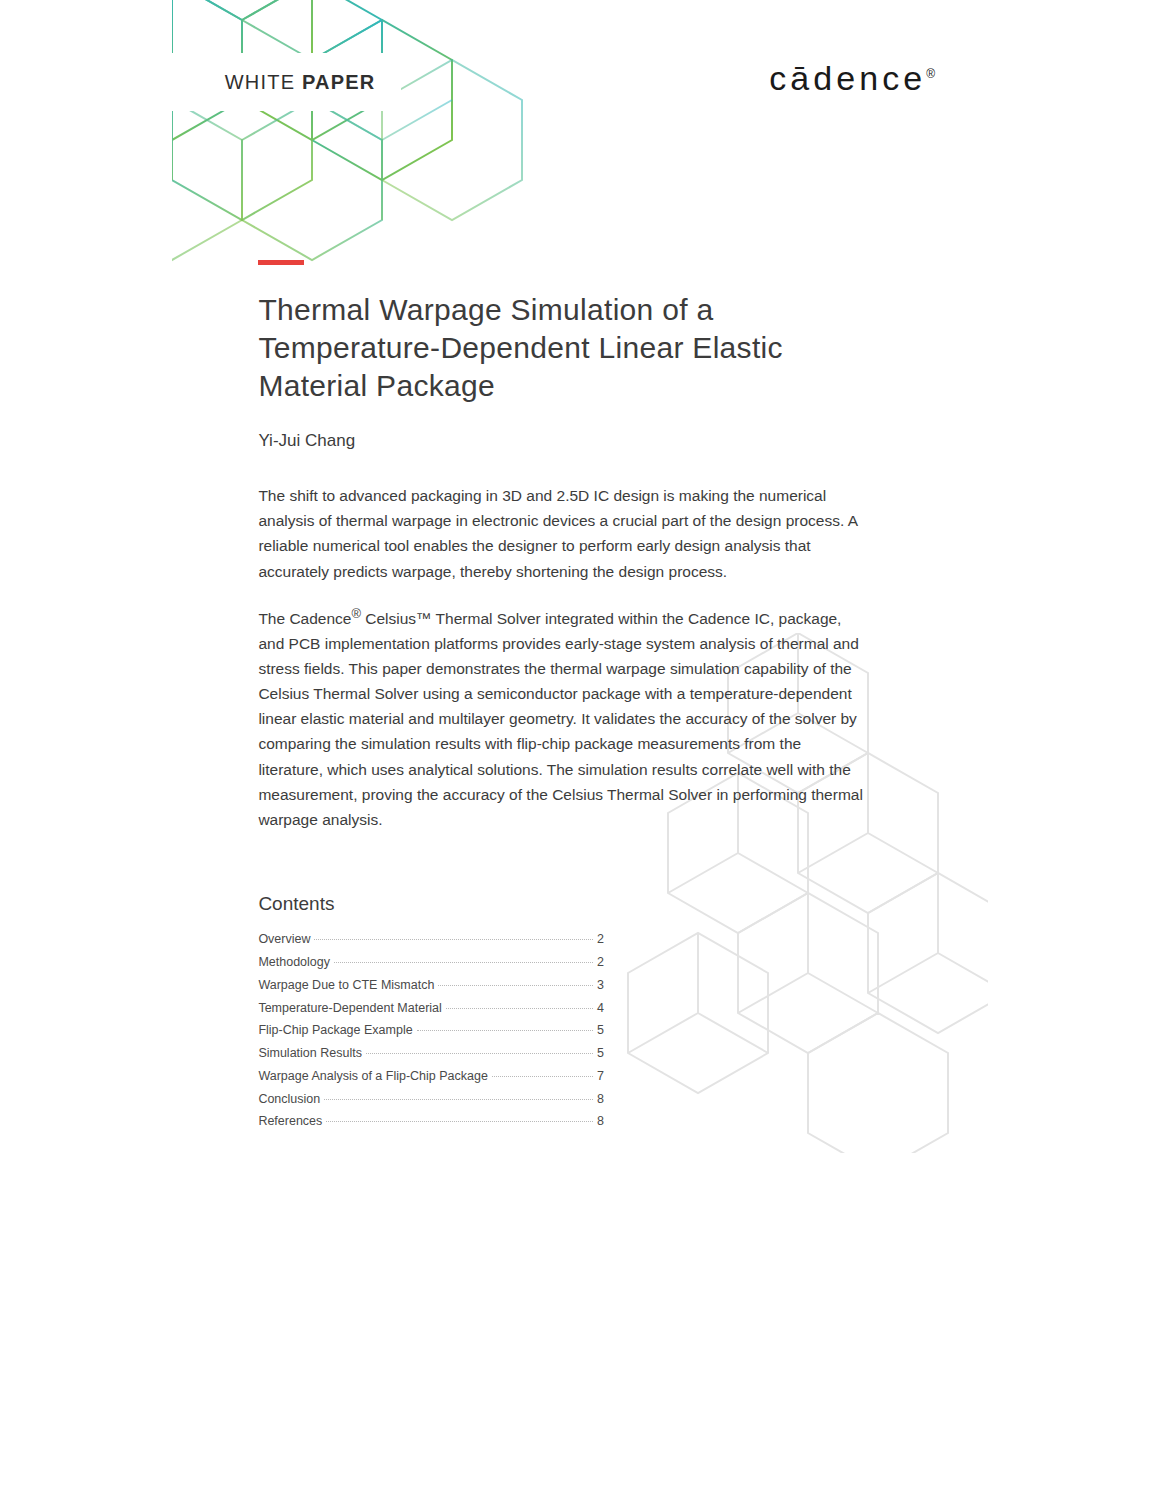WHITE PAPER
cādence®
Thermal Warpage Simulation of a
Temperature-Dependent Linear Elastic
Material Package
Yi-Jui Chang
The shift to advanced packaging in 3D and 2.5D IC design is making the numerical analysis of thermal warpage in electronic devices a crucial part of the design process. A reliable numerical tool enables the designer to perform early design analysis that accurately predicts warpage, thereby shortening the design process.
The Cadence® Celsius™ Thermal Solver integrated within the Cadence IC, package, and PCB implementation platforms provides early-stage system analysis of thermal and stress fields. This paper demonstrates the thermal warpage simulation capability of the Celsius Thermal Solver using a semiconductor package with a temperature-dependent linear elastic material and multilayer geometry. It validates the accuracy of the solver by comparing the simulation results with flip-chip package measurements from the literature, which uses analytical solutions. The simulation results correlate well with the measurement, proving the accuracy of the Celsius Thermal Solver in performing thermal warpage analysis.
Contents
Overview 2
Methodology 2
Warpage Due to CTE Mismatch 3
Temperature-Dependent Material 4
Flip-Chip Package Example 5
Simulation Results 5
Warpage Analysis of a Flip-Chip Package 7
Conclusion 8
References 8